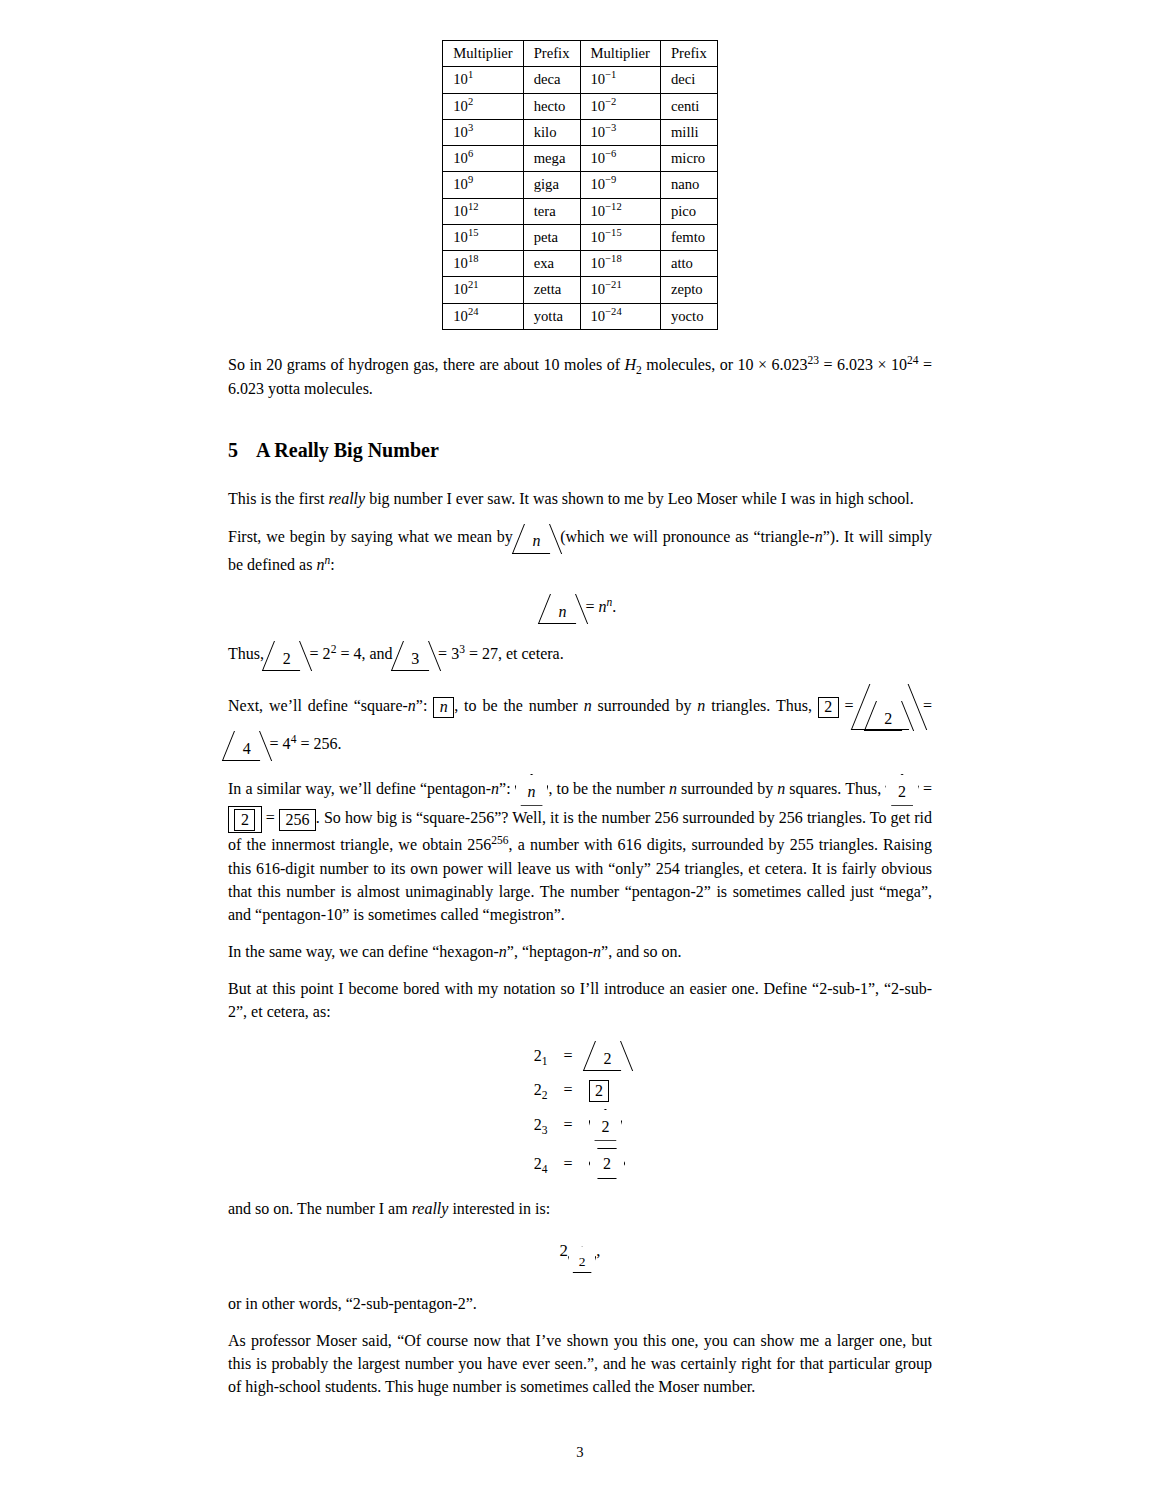| Multiplier | Prefix | Multiplier | Prefix |
| --- | --- | --- | --- |
| 10 1 | deca | 10 −1 | deci |
| 10 2 | hecto | 10 −2 | centi |
| 10 3 | kilo | 10 −3 | milli |
| 10 6 | mega | 10 −6 | micro |
| 10 9 | giga | 10 −9 | nano |
| 10 12 | tera | 10 −12 | pico |
| 10 15 | peta | 10 −15 | femto |
| 10 18 | exa | 10 −18 | atto |
| 10 21 | zetta | 10 −21 | zepto |
| 10 24 | yotta | 10 −24 | yocto |
So in 20 grams of hydrogen gas, there are about 10 moles of H2 molecules, or 10 × 6.02323 = 6.023 × 1024 = 6.023 yotta molecules.
5 A Really Big Number
This is the first really big number I ever saw. It was shown to me by Leo Moser while I was in high school.
First, we begin by saying what we mean by n (which we will pronounce as “triangle-n”). It will simply be defined as nn:
n = nn.
Thus, 2 = 22 = 4, and 3 = 33 = 27, et cetera.
Next, we’ll define “square-n”: n, to be the number n surrounded by n triangles. Thus, 2 = 2 = 4 = 44 = 256.
In a similar way, we’ll define “pentagon-n”: n, to be the number n surrounded by n squares. Thus, 2 = 2 = 256. So how big is “square-256”? Well, it is the number 256 surrounded by 256 triangles. To get rid of the innermost triangle, we obtain 256256, a number with 616 digits, surrounded by 255 triangles. Raising this 616-digit number to its own power will leave us with “only” 254 triangles, et cetera. It is fairly obvious that this number is almost unimaginably large. The number “pentagon-2” is sometimes called just “mega”, and “pentagon-10” is sometimes called “megistron”.
In the same way, we can define “hexagon-n”, “heptagon-n”, and so on.
But at this point I become bored with my notation so I’ll introduce an easier one. Define “2-sub-1”, “2-sub-2”, et cetera, as:
| 2 1 | = | 2 |
| 2 2 | = | 2 |
| 2 3 | = | 2 |
| 2 4 | = | 2 |
and so on. The number I am really interested in is:
22,
or in other words, “2-sub-pentagon-2”.
As professor Moser said, “Of course now that I’ve shown you this one, you can show me a larger one, but this is probably the largest number you have ever seen.”, and he was certainly right for that particular group of high-school students. This huge number is sometimes called the Moser number.
3